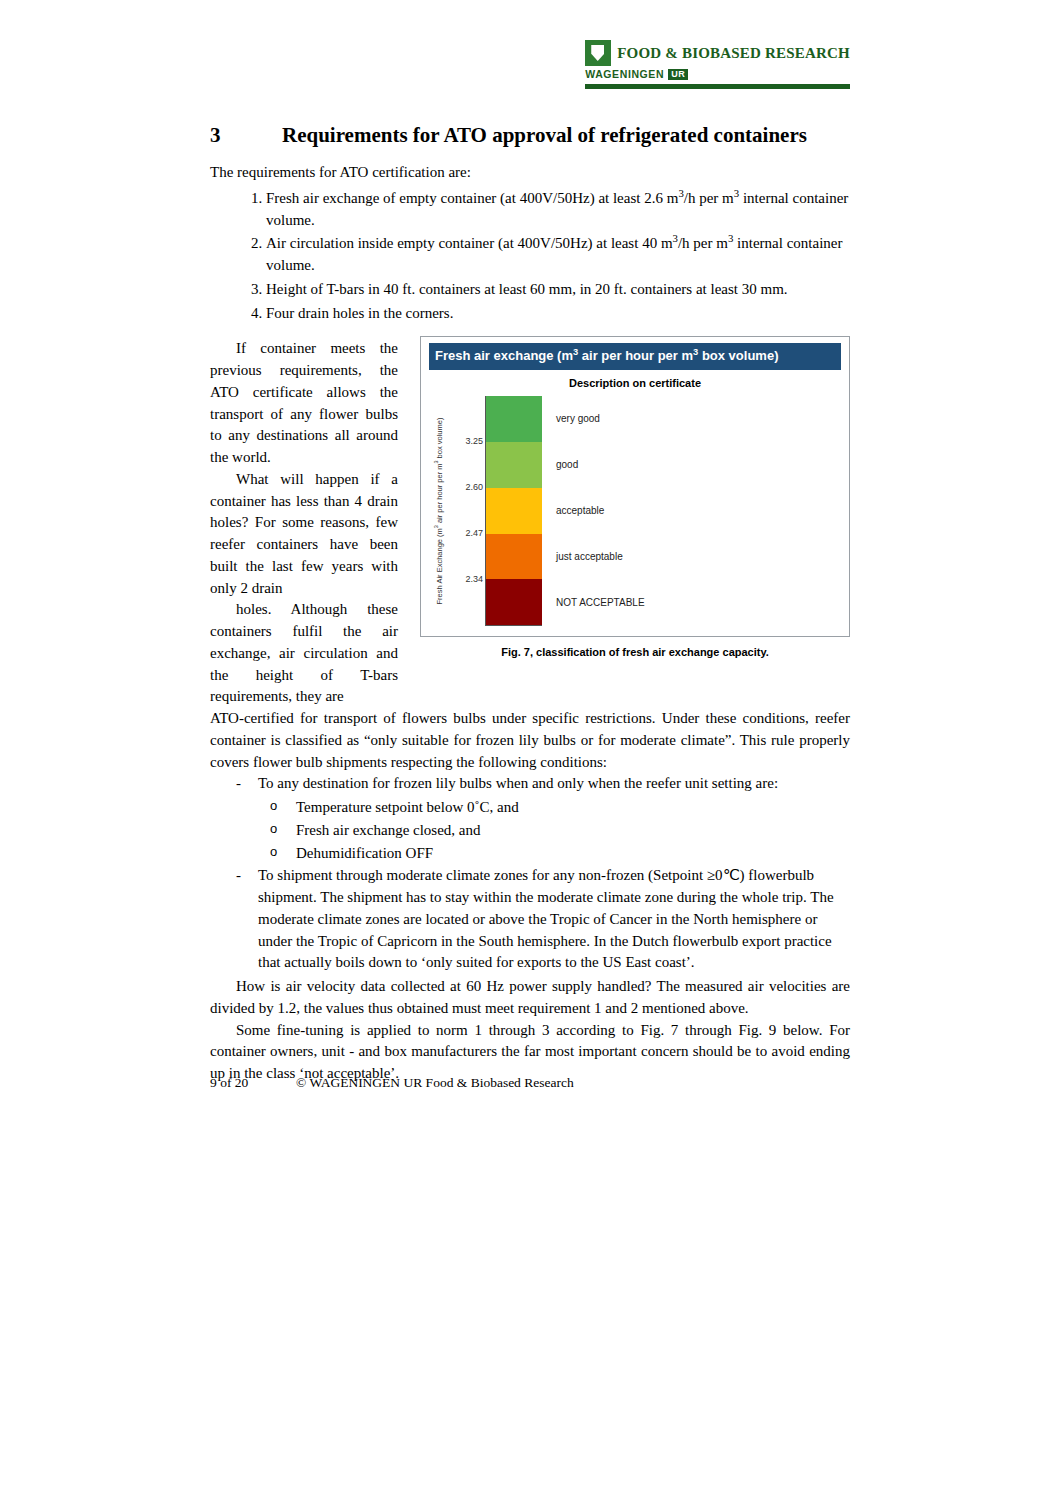FOOD & BIOBASED RESEARCH
WAGENINGEN UR
3 Requirements for ATO approval of refrigerated containers
The requirements for ATO certification are:
Fresh air exchange of empty container (at 400V/50Hz) at least 2.6 m3/h per m3 internal container volume.
Air circulation inside empty container (at 400V/50Hz) at least 40 m3/h per m3 internal container volume.
Height of T-bars in 40 ft. containers at least 60 mm, in 20 ft. containers at least 30 mm.
Four drain holes in the corners.
Fresh air exchange (m3 air per hour per m3 box volume)
Description on certificate
Fresh Air Exchange (m3 air per hour per m3 box volume)
3.25 2.60 2.47 2.34
very good
good
acceptable
just acceptable
NOT ACCEPTABLE
Fig. 7, classification of fresh air exchange capacity.
If container meets the previous requirements, the ATO certificate allows the transport of any flower bulbs to any destinations all around the world.
What will happen if a container has less than 4 drain holes? For some reasons, few reefer containers have been built the last few years with only 2 drain
holes. Although these containers fulfil the air exchange, air circulation and the height of T-bars requirements, they are
ATO-certified for transport of flowers bulbs under specific restrictions. Under these conditions, reefer container is classified as “only suitable for frozen lily bulbs or for moderate climate”. This rule properly covers flower bulb shipments respecting the following conditions:
To any destination for frozen lily bulbs when and only when the reefer unit setting are:
Temperature setpoint below 0˚C, and
Fresh air exchange closed, and
Dehumidification OFF
To shipment through moderate climate zones for any non-frozen (Setpoint ≥0℃) flowerbulb shipment. The shipment has to stay within the moderate climate zone during the whole trip. The moderate climate zones are located or above the Tropic of Cancer in the North hemisphere or under the Tropic of Capricorn in the South hemisphere. In the Dutch flowerbulb export practice that actually boils down to ‘only suited for exports to the US East coast’.
How is air velocity data collected at 60 Hz power supply handled? The measured air velocities are divided by 1.2, the values thus obtained must meet requirement 1 and 2 mentioned above.
Some fine-tuning is applied to norm 1 through 3 according to Fig. 7 through Fig. 9 below. For container owners, unit - and box manufacturers the far most important concern should be to avoid ending up in the class ‘not acceptable’.
9 of 20© WAGENINGEN UR Food & Biobased Research